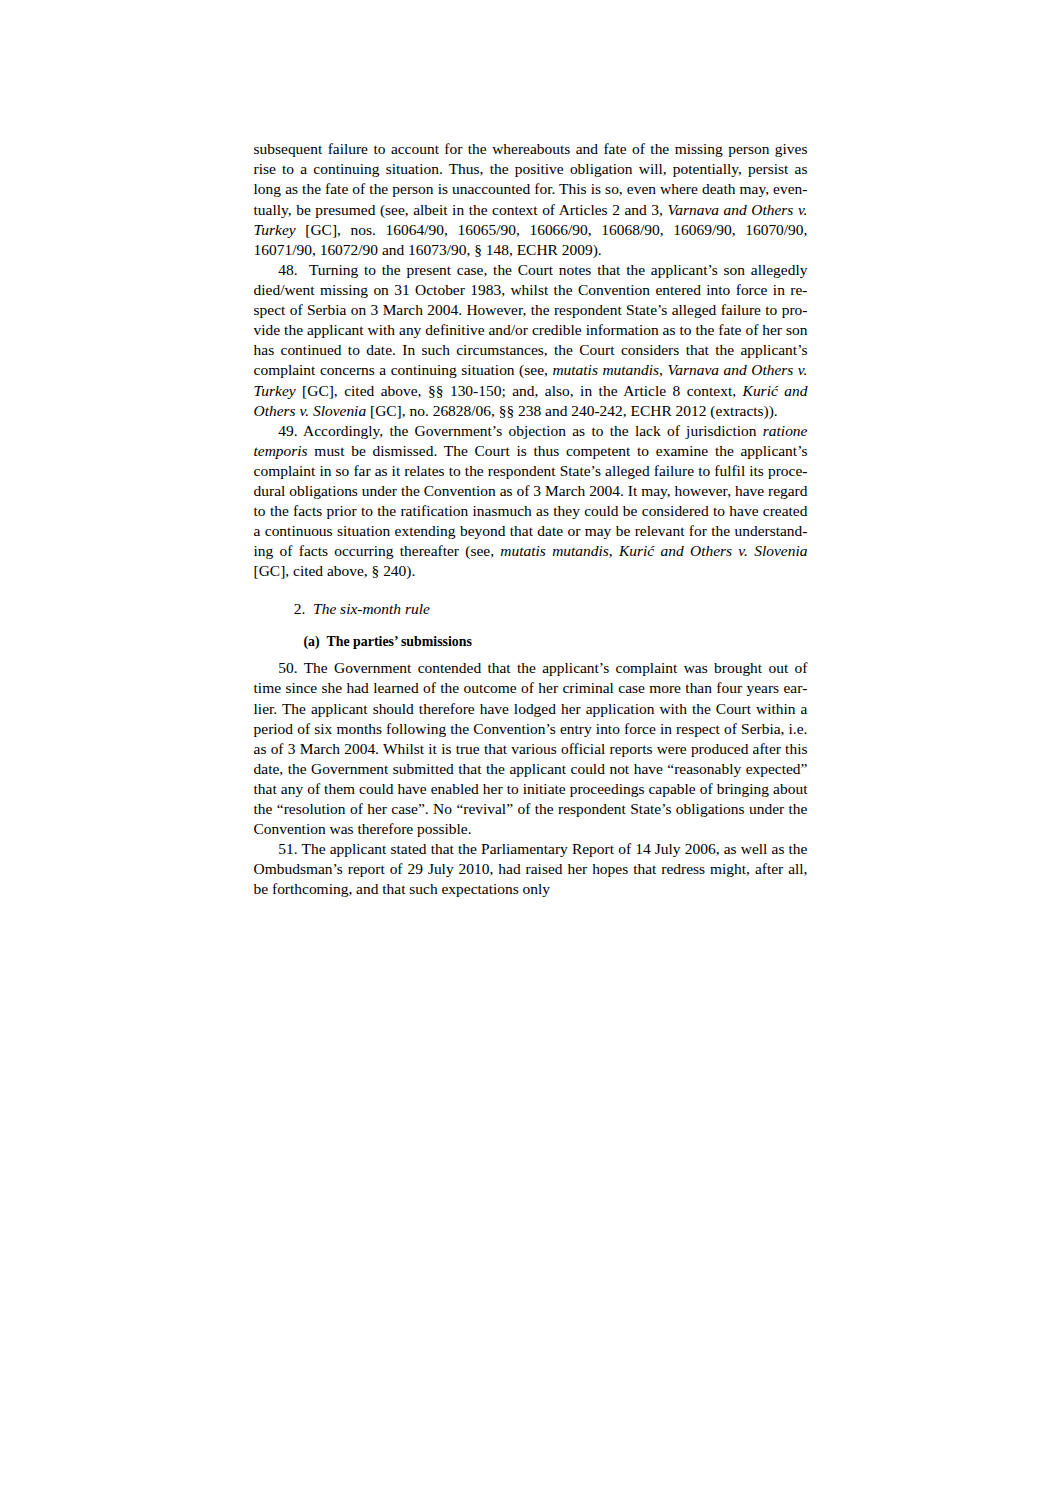subsequent failure to account for the whereabouts and fate of the missing person gives rise to a continuing situation. Thus, the positive obligation will, potentially, persist as long as the fate of the person is unaccounted for. This is so, even where death may, eventually, be presumed (see, albeit in the context of Articles 2 and 3, Varnava and Others v. Turkey [GC], nos. 16064/90, 16065/90, 16066/90, 16068/90, 16069/90, 16070/90, 16071/90, 16072/90 and 16073/90, § 148, ECHR 2009).
48. Turning to the present case, the Court notes that the applicant’s son allegedly died/went missing on 31 October 1983, whilst the Convention entered into force in respect of Serbia on 3 March 2004. However, the respondent State’s alleged failure to provide the applicant with any definitive and/or credible information as to the fate of her son has continued to date. In such circumstances, the Court considers that the applicant’s complaint concerns a continuing situation (see, mutatis mutandis, Varnava and Others v. Turkey [GC], cited above, §§ 130-150; and, also, in the Article 8 context, Kurić and Others v. Slovenia [GC], no. 26828/06, §§ 238 and 240-242, ECHR 2012 (extracts)).
49. Accordingly, the Government’s objection as to the lack of jurisdiction ratione temporis must be dismissed. The Court is thus competent to examine the applicant’s complaint in so far as it relates to the respondent State’s alleged failure to fulfil its procedural obligations under the Convention as of 3 March 2004. It may, however, have regard to the facts prior to the ratification inasmuch as they could be considered to have created a continuous situation extending beyond that date or may be relevant for the understanding of facts occurring thereafter (see, mutatis mutandis, Kurić and Others v. Slovenia [GC], cited above, § 240).
2. The six-month rule
(a) The parties’ submissions
50. The Government contended that the applicant’s complaint was brought out of time since she had learned of the outcome of her criminal case more than four years earlier. The applicant should therefore have lodged her application with the Court within a period of six months following the Convention’s entry into force in respect of Serbia, i.e. as of 3 March 2004. Whilst it is true that various official reports were produced after this date, the Government submitted that the applicant could not have “reasonably expected” that any of them could have enabled her to initiate proceedings capable of bringing about the “resolution of her case”. No “revival” of the respondent State’s obligations under the Convention was therefore possible.
51. The applicant stated that the Parliamentary Report of 14 July 2006, as well as the Ombudsman’s report of 29 July 2010, had raised her hopes that redress might, after all, be forthcoming, and that such expectations only